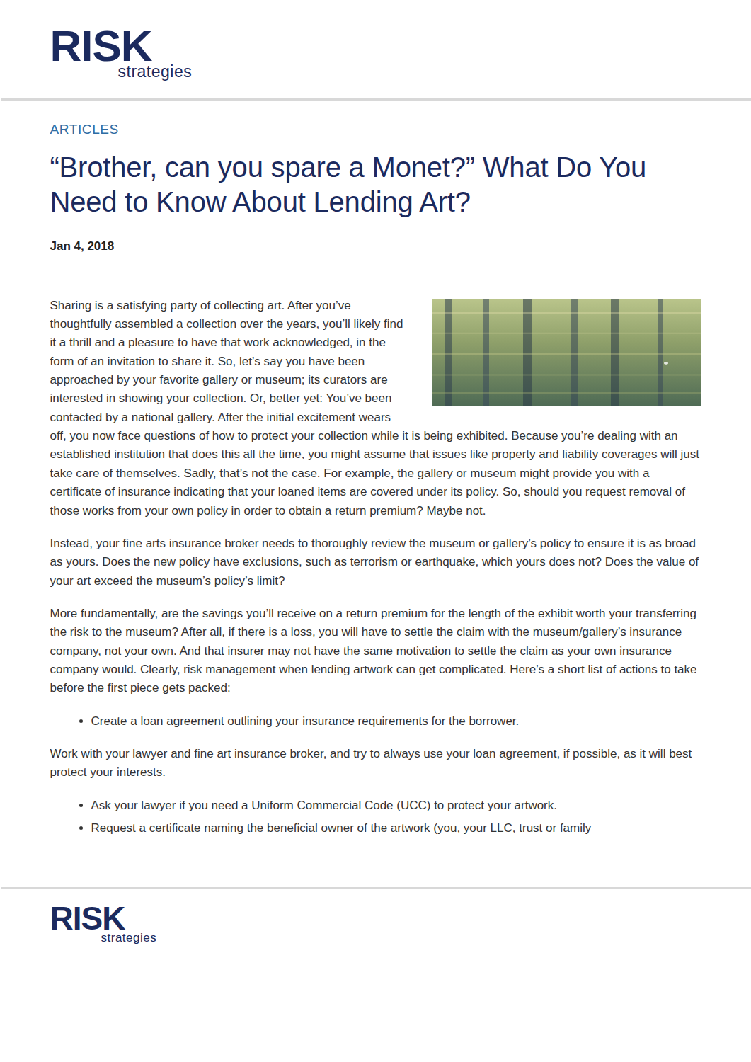Risk strategies
ARTICLES
“Brother, can you spare a Monet?” What Do You Need to Know About Lending Art?
Jan 4, 2018
Sharing is a satisfying party of collecting art. After you’ve thoughtfully assembled a collection over the years, you’ll likely find it a thrill and a pleasure to have that work acknowledged, in the form of an invitation to share it. So, let’s say you have been approached by your favorite gallery or museum; its curators are interested in showing your collection. Or, better yet: You’ve been contacted by a national gallery. After the initial excitement wears off, you now face questions of how to protect your collection while it is being exhibited. Because you’re dealing with an established institution that does this all the time, you might assume that issues like property and liability coverages will just take care of themselves. Sadly, that’s not the case. For example, the gallery or museum might provide you with a certificate of insurance indicating that your loaned items are covered under its policy. So, should you request removal of those works from your own policy in order to obtain a return premium? Maybe not.
Instead, your fine arts insurance broker needs to thoroughly review the museum or gallery’s policy to ensure it is as broad as yours. Does the new policy have exclusions, such as terrorism or earthquake, which yours does not? Does the value of your art exceed the museum’s policy’s limit?
More fundamentally, are the savings you’ll receive on a return premium for the length of the exhibit worth your transferring the risk to the museum? After all, if there is a loss, you will have to settle the claim with the museum/gallery’s insurance company, not your own. And that insurer may not have the same motivation to settle the claim as your own insurance company would. Clearly, risk management when lending artwork can get complicated. Here’s a short list of actions to take before the first piece gets packed:
Create a loan agreement outlining your insurance requirements for the borrower.
Work with your lawyer and fine art insurance broker, and try to always use your loan agreement, if possible, as it will best protect your interests.
Ask your lawyer if you need a Uniform Commercial Code (UCC) to protect your artwork.
Request a certificate naming the beneficial owner of the artwork (you, your LLC, trust or family
Risk strategies